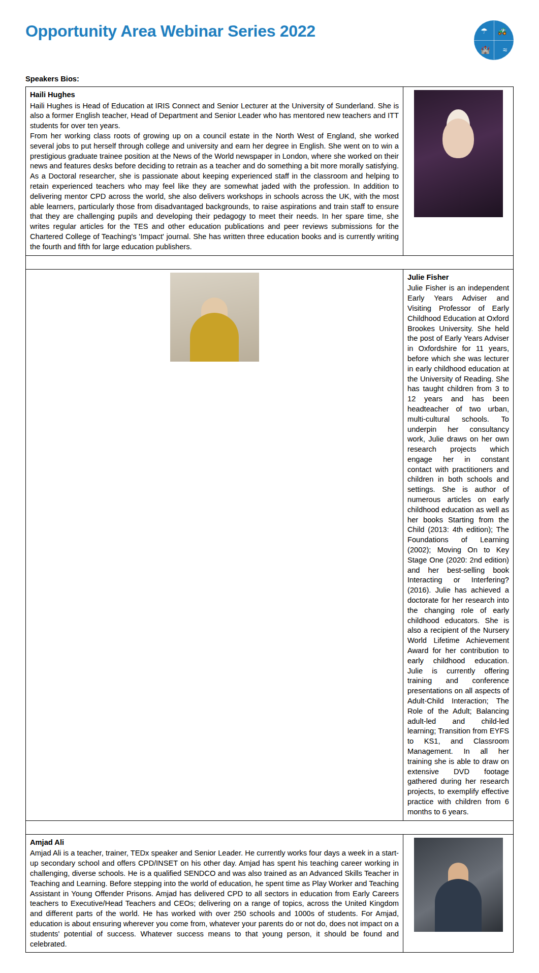Opportunity Area Webinar Series 2022
☂ 🚜 🏰 ≈
Speakers Bios:
| Haili Hughes Haili Hughes is Head of Education at IRIS Connect and Senior Lecturer at the University of Sunderland. She is also a former English teacher, Head of Department and Senior Leader who has mentored new teachers and ITT students for over ten years. From her working class roots of growing up on a council estate in the North West of England, she worked several jobs to put herself through college and university and earn her degree in English. She went on to win a prestigious graduate trainee position at the News of the World newspaper in London, where she worked on their news and features desks before deciding to retrain as a teacher and do something a bit more morally satisfying. As a Doctoral researcher, she is passionate about keeping experienced staff in the classroom and helping to retain experienced teachers who may feel like they are somewhat jaded with the profession. In addition to delivering mentor CPD across the world, she also delivers workshops in schools across the UK, with the most able learners, particularly those from disadvantaged backgrounds, to raise aspirations and train staff to ensure that they are challenging pupils and developing their pedagogy to meet their needs. In her spare time, she writes regular articles for the TES and other education publications and peer reviews submissions for the Chartered College of Teaching's 'Impact' journal. She has written three education books and is currently writing the fourth and fifth for large education publishers. | |
| | Julie Fisher Julie Fisher is an independent Early Years Adviser and Visiting Professor of Early Childhood Education at Oxford Brookes University. She held the post of Early Years Adviser in Oxfordshire for 11 years, before which she was lecturer in early childhood education at the University of Reading. She has taught children from 3 to 12 years and has been headteacher of two urban, multi-cultural schools. To underpin her consultancy work, Julie draws on her own research projects which engage her in constant contact with practitioners and children in both schools and settings. She is author of numerous articles on early childhood education as well as her books Starting from the Child (2013: 4th edition); The Foundations of Learning (2002); Moving On to Key Stage One (2020: 2nd edition) and her best-selling book Interacting or Interfering? (2016). Julie has achieved a doctorate for her research into the changing role of early childhood educators. She is also a recipient of the Nursery World Lifetime Achievement Award for her contribution to early childhood education. Julie is currently offering training and conference presentations on all aspects of Adult-Child Interaction; The Role of the Adult; Balancing adult-led and child-led learning; Transition from EYFS to KS1, and Classroom Management. In all her training she is able to draw on extensive DVD footage gathered during her research projects, to exemplify effective practice with children from 6 months to 6 years. |
| Amjad Ali Amjad Ali is a teacher, trainer, TEDx speaker and Senior Leader. He currently works four days a week in a start-up secondary school and offers CPD/INSET on his other day. Amjad has spent his teaching career working in challenging, diverse schools. He is a qualified SENDCO and was also trained as an Advanced Skills Teacher in Teaching and Learning. Before stepping into the world of education, he spent time as Play Worker and Teaching Assistant in Young Offender Prisons. Amjad has delivered CPD to all sectors in education from Early Careers teachers to Executive/Head Teachers and CEOs; delivering on a range of topics, across the United Kingdom and different parts of the world. He has worked with over 250 schools and 1000s of students. For Amjad, education is about ensuring wherever you come from, whatever your parents do or not do, does not impact on a students' potential of success. Whatever success means to that young person, it should be found and celebrated. | |